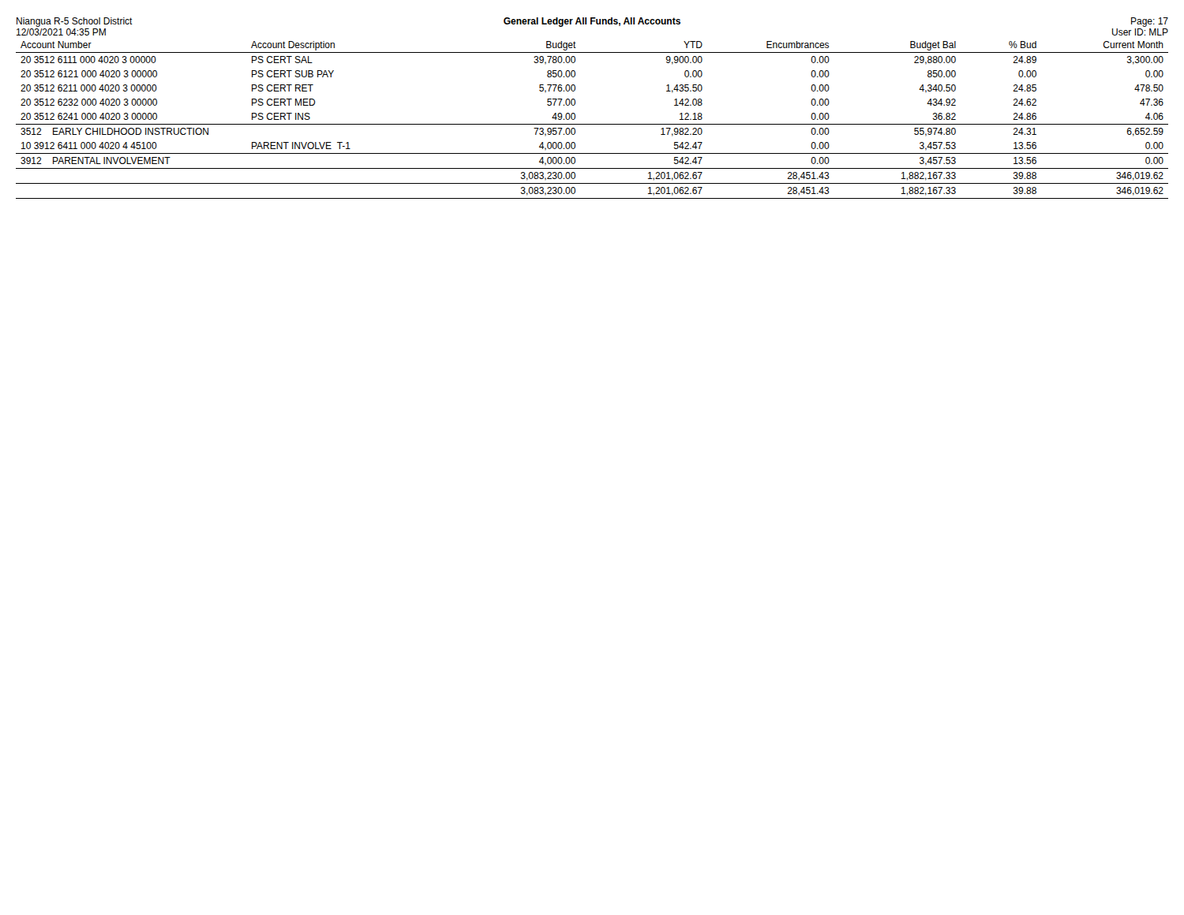| Niangua R-5 School District | General Ledger All Funds, All Accounts | Page: 17 |
| 12/03/2021 04:35 PM | | User ID: MLP |
| Account Number | Account Description | Budget | YTD | Encumbrances | Budget Bal | % Bud | Current Month |
| --- | --- | --- | --- | --- | --- | --- | --- |
| 20 3512 6111 000 4020 3 00000 | PS CERT SAL | 39,780.00 | 9,900.00 | 0.00 | 29,880.00 | 24.89 | 3,300.00 |
| 20 3512 6121 000 4020 3 00000 | PS CERT SUB PAY | 850.00 | 0.00 | 0.00 | 850.00 | 0.00 | 0.00 |
| 20 3512 6211 000 4020 3 00000 | PS CERT RET | 5,776.00 | 1,435.50 | 0.00 | 4,340.50 | 24.85 | 478.50 |
| 20 3512 6232 000 4020 3 00000 | PS CERT MED | 577.00 | 142.08 | 0.00 | 434.92 | 24.62 | 47.36 |
| 20 3512 6241 000 4020 3 00000 | PS CERT INS | 49.00 | 12.18 | 0.00 | 36.82 | 24.86 | 4.06 |
| 3512 EARLY CHILDHOOD INSTRUCTION | 73,957.00 | 17,982.20 | 0.00 | 55,974.80 | 24.31 | 6,652.59 |
| 10 3912 6411 000 4020 4 45100 | PARENT INVOLVE T-1 | 4,000.00 | 542.47 | 0.00 | 3,457.53 | 13.56 | 0.00 |
| 3912 PARENTAL INVOLVEMENT | 4,000.00 | 542.47 | 0.00 | 3,457.53 | 13.56 | 0.00 |
| | 3,083,230.00 | 1,201,062.67 | 28,451.43 | 1,882,167.33 | 39.88 | 346,019.62 |
| | 3,083,230.00 | 1,201,062.67 | 28,451.43 | 1,882,167.33 | 39.88 | 346,019.62 |